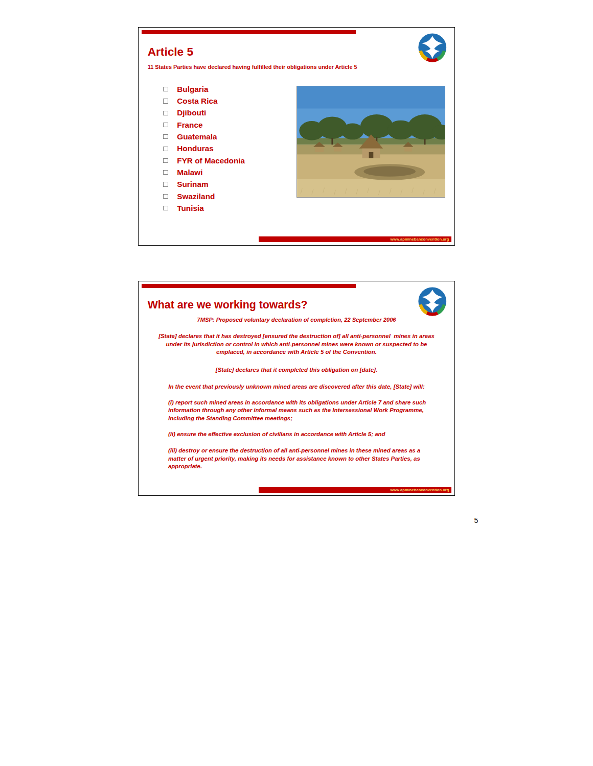Article 5
11 States Parties have declared having fulfilled their obligations under Article 5
Bulgaria
Costa Rica
Djibouti
France
Guatemala
Honduras
FYR of Macedonia
Malawi
Surinam
Swaziland
Tunisia
www.apminebanconvention.org
What are we working towards?
7MSP: Proposed voluntary declaration of completion, 22 September 2006
[State] declares that it has destroyed [ensured the destruction of] all anti-personnel mines in areas under its jurisdiction or control in which anti-personnel mines were known or suspected to be emplaced, in accordance with Article 5 of the Convention.
[State] declares that it completed this obligation on [date].
In the event that previously unknown mined areas are discovered after this date, [State] will:
(i) report such mined areas in accordance with its obligations under Article 7 and share such information through any other informal means such as the Intersessional Work Programme, including the Standing Committee meetings;
(ii) ensure the effective exclusion of civilians in accordance with Article 5; and
(iii) destroy or ensure the destruction of all anti-personnel mines in these mined areas as a matter of urgent priority, making its needs for assistance known to other States Parties, as appropriate.
www.apminebanconvention.org
5